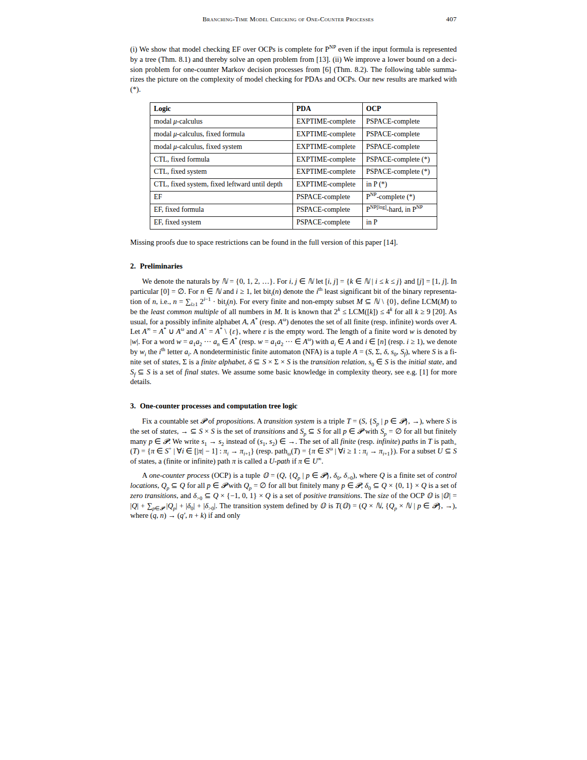Branching-Time Model Checking of One-Counter Processes 407
(i) We show that model checking EF over OCPs is complete for PNP even if the input formula is represented by a tree (Thm. 8.1) and thereby solve an open problem from [13]. (ii) We improve a lower bound on a decision problem for one-counter Markov decision processes from [6] (Thm. 8.2). The following table summarizes the picture on the complexity of model checking for PDAs and OCPs. Our new results are marked with (*).
| Logic | PDA | OCP |
| --- | --- | --- |
| modal μ -calculus | EXPTIME-complete | PSPACE-complete |
| modal μ -calculus, fixed formula | EXPTIME-complete | PSPACE-complete |
| modal μ -calculus, fixed system | EXPTIME-complete | PSPACE-complete |
| CTL, fixed formula | EXPTIME-complete | PSPACE-complete (*) |
| CTL, fixed system | EXPTIME-complete | PSPACE-complete (*) |
| CTL, fixed system, fixed leftward until depth | EXPTIME-complete | in P (*) |
| EF | PSPACE-complete | P NP -complete (*) |
| EF, fixed formula | PSPACE-complete | P NP[log] -hard, in P NP |
| EF, fixed system | PSPACE-complete | in P |
Missing proofs due to space restrictions can be found in the full version of this paper [14].
2. Preliminaries
We denote the naturals by ℕ = {0, 1, 2, …}. For i, j ∈ ℕ let [i, j] = {k ∈ ℕ | i ≤ k ≤ j} and [j] = [1, j]. In particular [0] = ∅. For n ∈ ℕ and i ≥ 1, let biti(n) denote the ith least significant bit of the binary representation of n, i.e., n = ∑i≥1 2i−1 · biti(n). For every finite and non-empty subset M ⊆ ℕ \ {0}, define LCM(M) to be the least common multiple of all numbers in M. It is known that 2k ≤ LCM([k]) ≤ 4k for all k ≥ 9 [20]. As usual, for a possibly infinite alphabet A, A* (resp. Aω) denotes the set of all finite (resp. infinite) words over A. Let A∞ = A* ∪ Aω and A+ = A* \ {ε}, where ε is the empty word. The length of a finite word w is denoted by |w|. For a word w = a1a2 ··· an ∈ A* (resp. w = a1a2 ··· ∈ Aω) with ai ∈ A and i ∈ [n] (resp. i ≥ 1), we denote by wi the ith letter ai. A nondeterministic finite automaton (NFA) is a tuple A = (S, Σ, δ, s0, Sf), where S is a finite set of states, Σ is a finite alphabet, δ ⊆ S × Σ × S is the transition relation, s0 ∈ S is the initial state, and Sf ⊆ S is a set of final states. We assume some basic knowledge in complexity theory, see e.g. [1] for more details.
3. One-counter processes and computation tree logic
Fix a countable set 𝓟 of propositions. A transition system is a triple T = (S, {Sp | p ∈ 𝓟}, →), where S is the set of states, → ⊆ S × S is the set of transitions and Sp ⊆ S for all p ∈ 𝓟 with Sp = ∅ for all but finitely many p ∈ 𝓟. We write s1 → s2 instead of (s1, s2) ∈ →. The set of all finite (resp. infinite) paths in T is path+(T) = {π ∈ S+ | ∀i ∈ [|π| − 1] : πi → πi+1} (resp. pathω(T) = {π ∈ Sω | ∀i ≥ 1 : πi → πi+1}). For a subset U ⊆ S of states, a (finite or infinite) path π is called a U-path if π ∈ U∞.
A one-counter process (OCP) is a tuple 𝕆 = (Q, {Qp | p ∈ 𝓟}, δ0, δ>0), where Q is a finite set of control locations, Qp ⊆ Q for all p ∈ 𝓟 with Qp = ∅ for all but finitely many p ∈ 𝓟, δ0 ⊆ Q × {0, 1} × Q is a set of zero transitions, and δ>0 ⊆ Q × {−1, 0, 1} × Q is a set of positive transitions. The size of the OCP 𝕆 is |𝕆| = |Q| + ∑p∈𝓟 |Qp| + |δ0| + |δ>0|. The transition system defined by 𝕆 is T(𝕆) = (Q × ℕ, {Qp × ℕ | p ∈ 𝓟}, →), where (q, n) → (q′, n + k) if and only